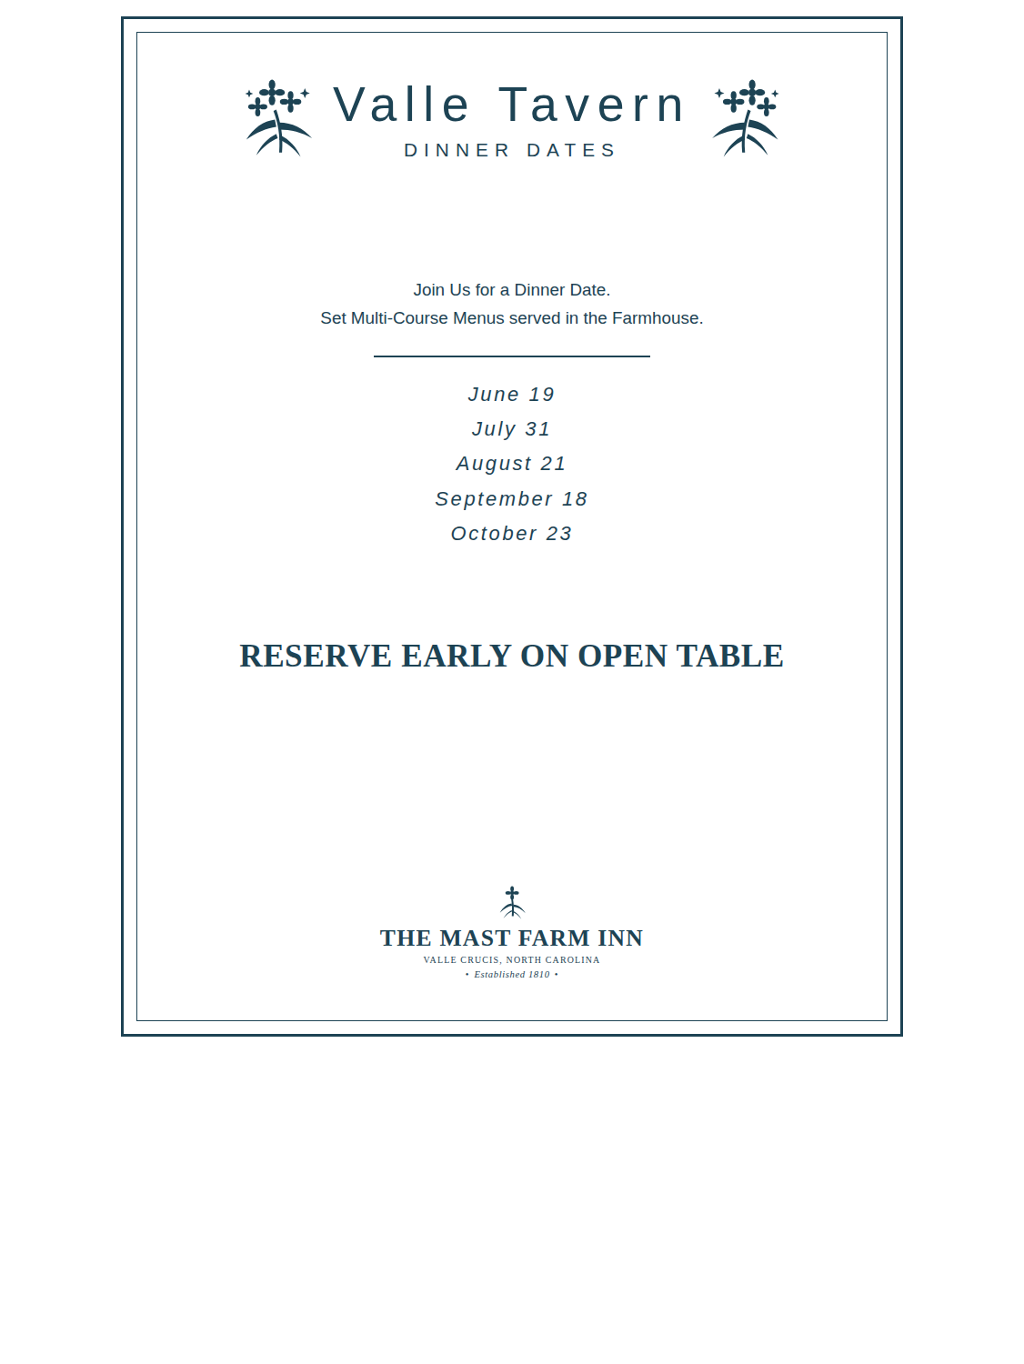Valle Tavern
Dinner Dates
Join Us for a Dinner Date.
Set Multi-Course Menus served in the Farmhouse.
June 19
July 31
August 21
September 18
October 23
Reserve Early on Open Table
The Mast Farm Inn
Valle Crucis, North Carolina
Established 1810